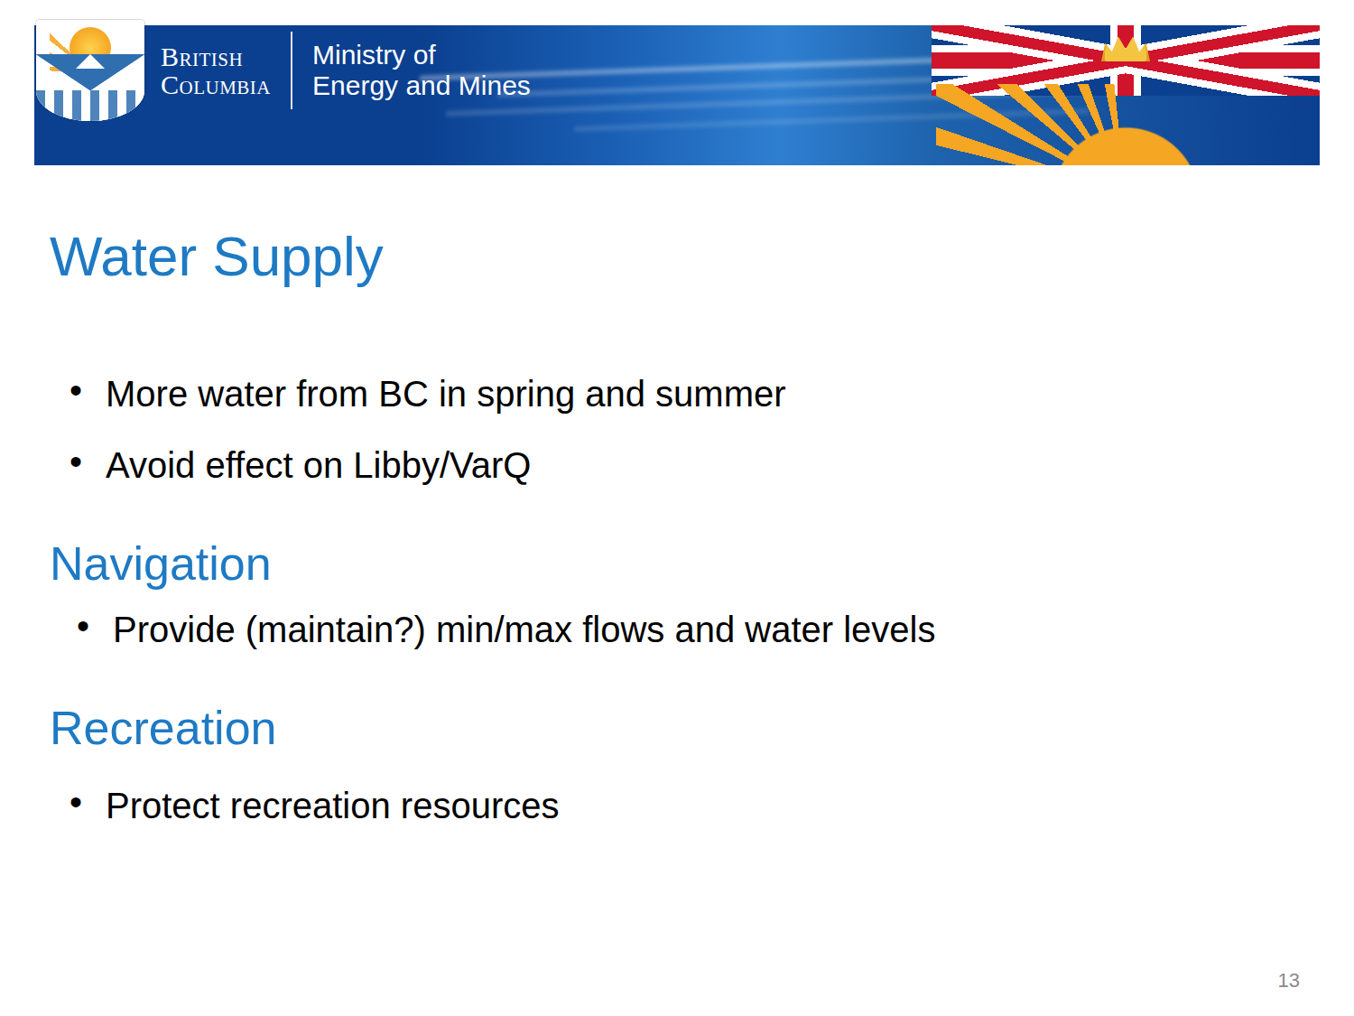British Columbia
Ministry of
Energy and Mines
Water Supply
More water from BC in spring and summer
Avoid effect on Libby/VarQ
Navigation
Provide (maintain?) min/max flows and water levels
Recreation
Protect recreation resources
13